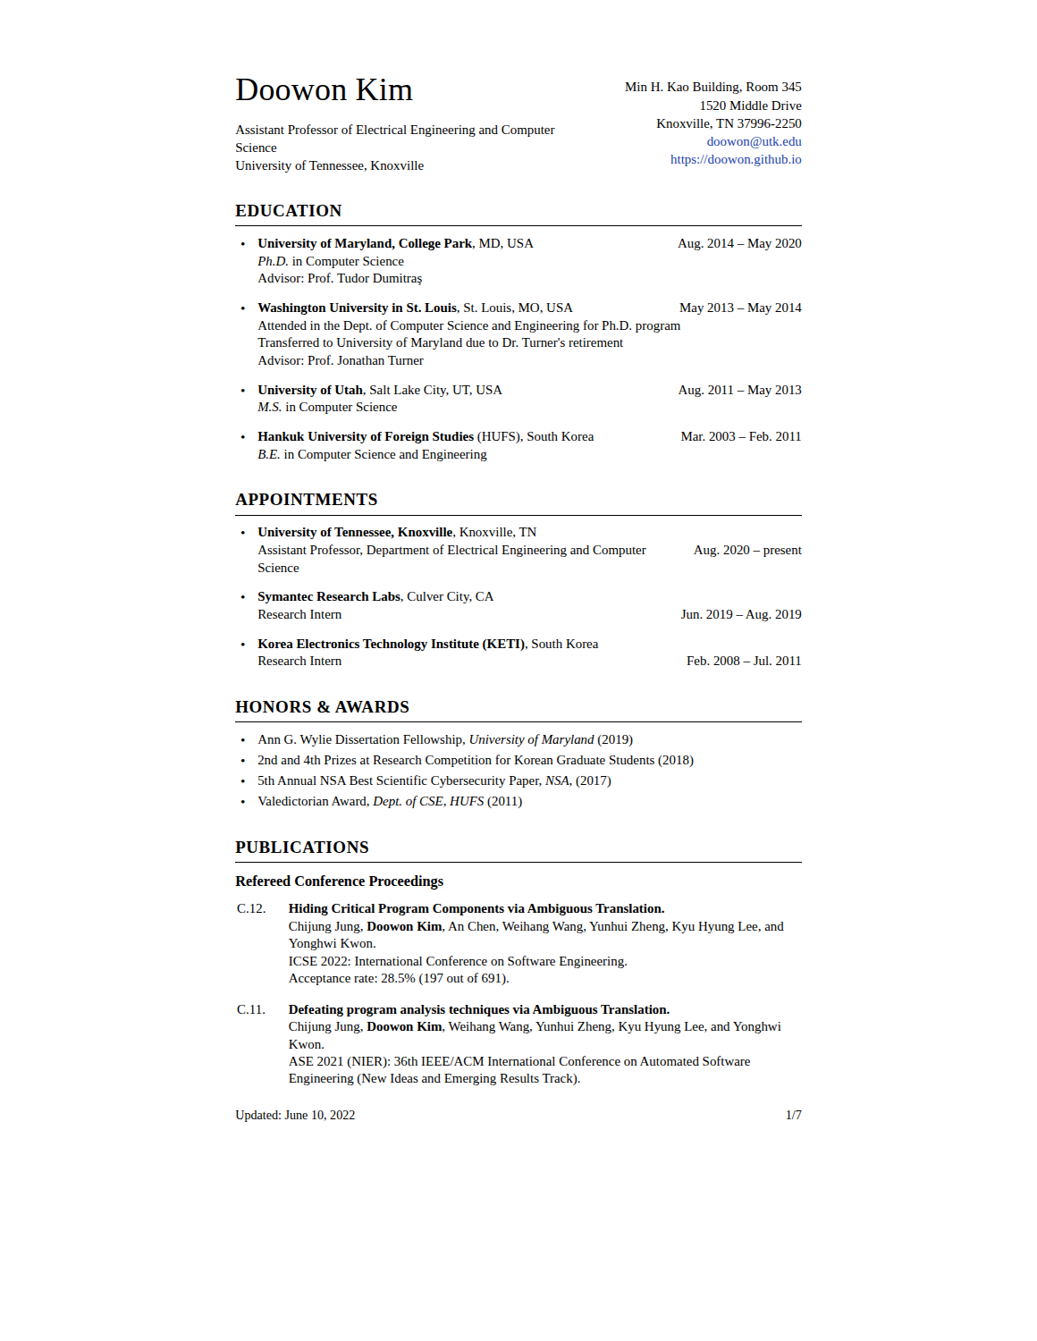Doowon Kim
Assistant Professor of Electrical Engineering and Computer Science
University of Tennessee, Knoxville
Min H. Kao Building, Room 345
1520 Middle Drive
Knoxville, TN 37996-2250
doowon@utk.edu
https://doowon.github.io
EDUCATION
University of Maryland, College Park, MD, USA
Aug. 2014 – May 2020
Ph.D. in Computer Science Advisor: Prof. Tudor Dumitraş
Washington University in St. Louis, St. Louis, MO, USA
May 2013 – May 2014
Attended in the Dept. of Computer Science and Engineering for Ph.D. program Transferred to University of Maryland due to Dr. Turner's retirement Advisor: Prof. Jonathan Turner
University of Utah, Salt Lake City, UT, USA
Aug. 2011 – May 2013
M.S. in Computer Science
Hankuk University of Foreign Studies (HUFS), South Korea
Mar. 2003 – Feb. 2011
B.E. in Computer Science and Engineering
APPOINTMENTS
University of Tennessee, Knoxville, Knoxville, TN
Assistant Professor, Department of Electrical Engineering and Computer Science
Aug. 2020 – present
Symantec Research Labs, Culver City, CA
Research Intern
Jun. 2019 – Aug. 2019
Korea Electronics Technology Institute (KETI), South Korea
Research Intern
Feb. 2008 – Jul. 2011
HONORS & AWARDS
Ann G. Wylie Dissertation Fellowship, University of Maryland (2019)
2nd and 4th Prizes at Research Competition for Korean Graduate Students (2018)
5th Annual NSA Best Scientific Cybersecurity Paper, NSA, (2017)
Valedictorian Award, Dept. of CSE, HUFS (2011)
PUBLICATIONS
Refereed Conference Proceedings
C.12.
Hiding Critical Program Components via Ambiguous Translation.
Chijung Jung, Doowon Kim, An Chen, Weihang Wang, Yunhui Zheng, Kyu Hyung Lee, and Yonghwi Kwon.
ICSE 2022: International Conference on Software Engineering.
Acceptance rate: 28.5% (197 out of 691).
C.11.
Defeating program analysis techniques via Ambiguous Translation.
Chijung Jung, Doowon Kim, Weihang Wang, Yunhui Zheng, Kyu Hyung Lee, and Yonghwi Kwon.
ASE 2021 (NIER): 36th IEEE/ACM International Conference on Automated Software Engineering (New Ideas and Emerging Results Track).
Updated: June 10, 2022
1/7